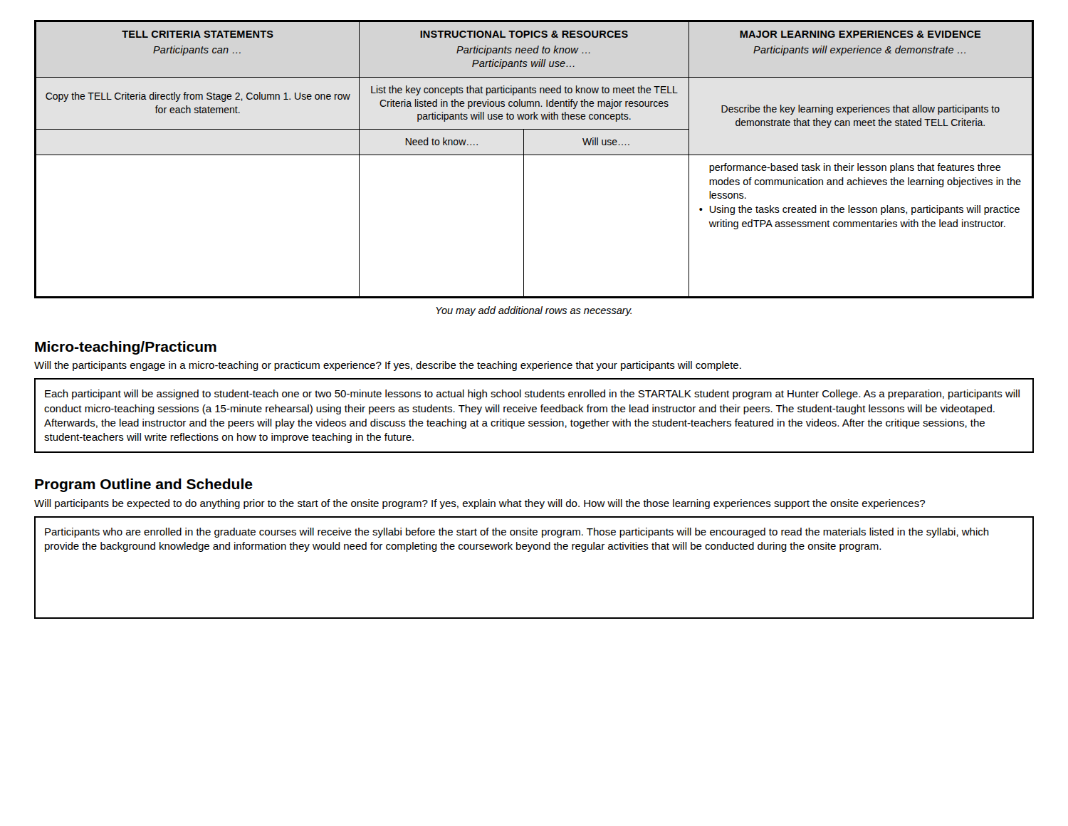| TELL CRITERIA STATEMENTS Participants can … | INSTRUCTIONAL TOPICS & RESOURCES Participants need to know … Participants will use… | MAJOR LEARNING EXPERIENCES & EVIDENCE Participants will experience & demonstrate … |
| Copy the TELL Criteria directly from Stage 2, Column 1. Use one row for each statement. | List the key concepts that participants need to know to meet the TELL Criteria listed in the previous column. Identify the major resources participants will use to work with these concepts. | Describe the key learning experiences that allow participants to demonstrate that they can meet the stated TELL Criteria. |
| | Need to know…. | Will use…. |
| | | | performance-based task in their lesson plans that features three modes of communication and achieves the learning objectives in the lessons. Using the tasks created in the lesson plans, participants will practice writing edTPA assessment commentaries with the lead instructor. |
You may add additional rows as necessary.
Micro-teaching/Practicum
Will the participants engage in a micro-teaching or practicum experience? If yes, describe the teaching experience that your participants will complete.
Each participant will be assigned to student-teach one or two 50-minute lessons to actual high school students enrolled in the STARTALK student program at Hunter College. As a preparation, participants will conduct micro-teaching sessions (a 15-minute rehearsal) using their peers as students. They will receive feedback from the lead instructor and their peers. The student-taught lessons will be videotaped. Afterwards, the lead instructor and the peers will play the videos and discuss the teaching at a critique session, together with the student-teachers featured in the videos. After the critique sessions, the student-teachers will write reflections on how to improve teaching in the future.
Program Outline and Schedule
Will participants be expected to do anything prior to the start of the onsite program? If yes, explain what they will do. How will the those learning experiences support the onsite experiences?
Participants who are enrolled in the graduate courses will receive the syllabi before the start of the onsite program. Those participants will be encouraged to read the materials listed in the syllabi, which provide the background knowledge and information they would need for completing the coursework beyond the regular activities that will be conducted during the onsite program.